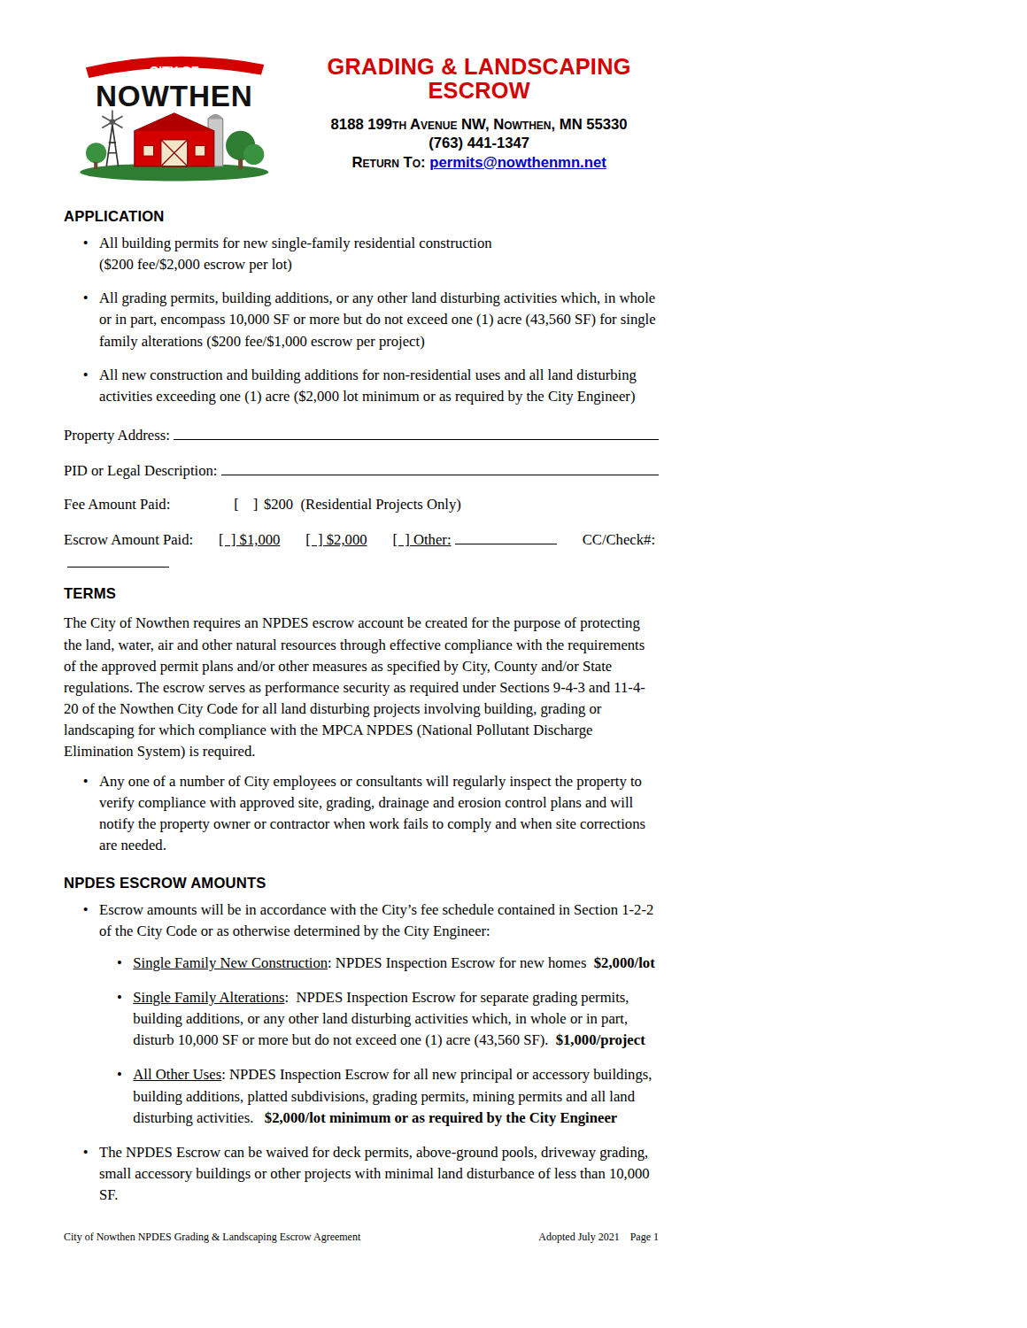City of Nowthen logo: red barn, silo, windmill, and trees CITY OF NOWTHEN
Grading & Landscaping Escrow
8188 199th Avenue NW, Nowthen, MN 55330
(763) 441-1347
Return To: permits@nowthenmn.net
Application
All building permits for new single-family residential construction
($200 fee/$2,000 escrow per lot)
All grading permits, building additions, or any other land disturbing activities which, in whole or in part, encompass 10,000 SF or more but do not exceed one (1) acre (43,560 SF) for single family alterations ($200 fee/$1,000 escrow per project)
All new construction and building additions for non-residential uses and all land disturbing activities exceeding one (1) acre ($2,000 lot minimum or as required by the City Engineer)
Property Address:
PID or Legal Description:
Fee Amount Paid: [ ] $200 (Residential Projects Only)
Escrow Amount Paid: [ ] $1,000 [ ] $2,000 [ ] Other: CC/Check#:
Terms
The City of Nowthen requires an NPDES escrow account be created for the purpose of protecting the land, water, air and other natural resources through effective compliance with the requirements of the approved permit plans and/or other measures as specified by City, County and/or State regulations. The escrow serves as performance security as required under Sections 9-4-3 and 11-4-20 of the Nowthen City Code for all land disturbing projects involving building, grading or landscaping for which compliance with the MPCA NPDES (National Pollutant Discharge Elimination System) is required.
Any one of a number of City employees or consultants will regularly inspect the property to verify compliance with approved site, grading, drainage and erosion control plans and will notify the property owner or contractor when work fails to comply and when site corrections are needed.
NPDES Escrow Amounts
Escrow amounts will be in accordance with the City’s fee schedule contained in Section 1-2-2 of the City Code or as otherwise determined by the City Engineer:
Single Family New Construction: NPDES Inspection Escrow for new homes $2,000/lot
Single Family Alterations: NPDES Inspection Escrow for separate grading permits, building additions, or any other land disturbing activities which, in whole or in part, disturb 10,000 SF or more but do not exceed one (1) acre (43,560 SF). $1,000/project
All Other Uses: NPDES Inspection Escrow for all new principal or accessory buildings, building additions, platted subdivisions, grading permits, mining permits and all land disturbing activities. $2,000/lot minimum or as required by the City Engineer
The NPDES Escrow can be waived for deck permits, above-ground pools, driveway grading, small accessory buildings or other projects with minimal land disturbance of less than 10,000 SF.
City of Nowthen NPDES Grading & Landscaping Escrow Agreement Adopted July 2021 Page 1